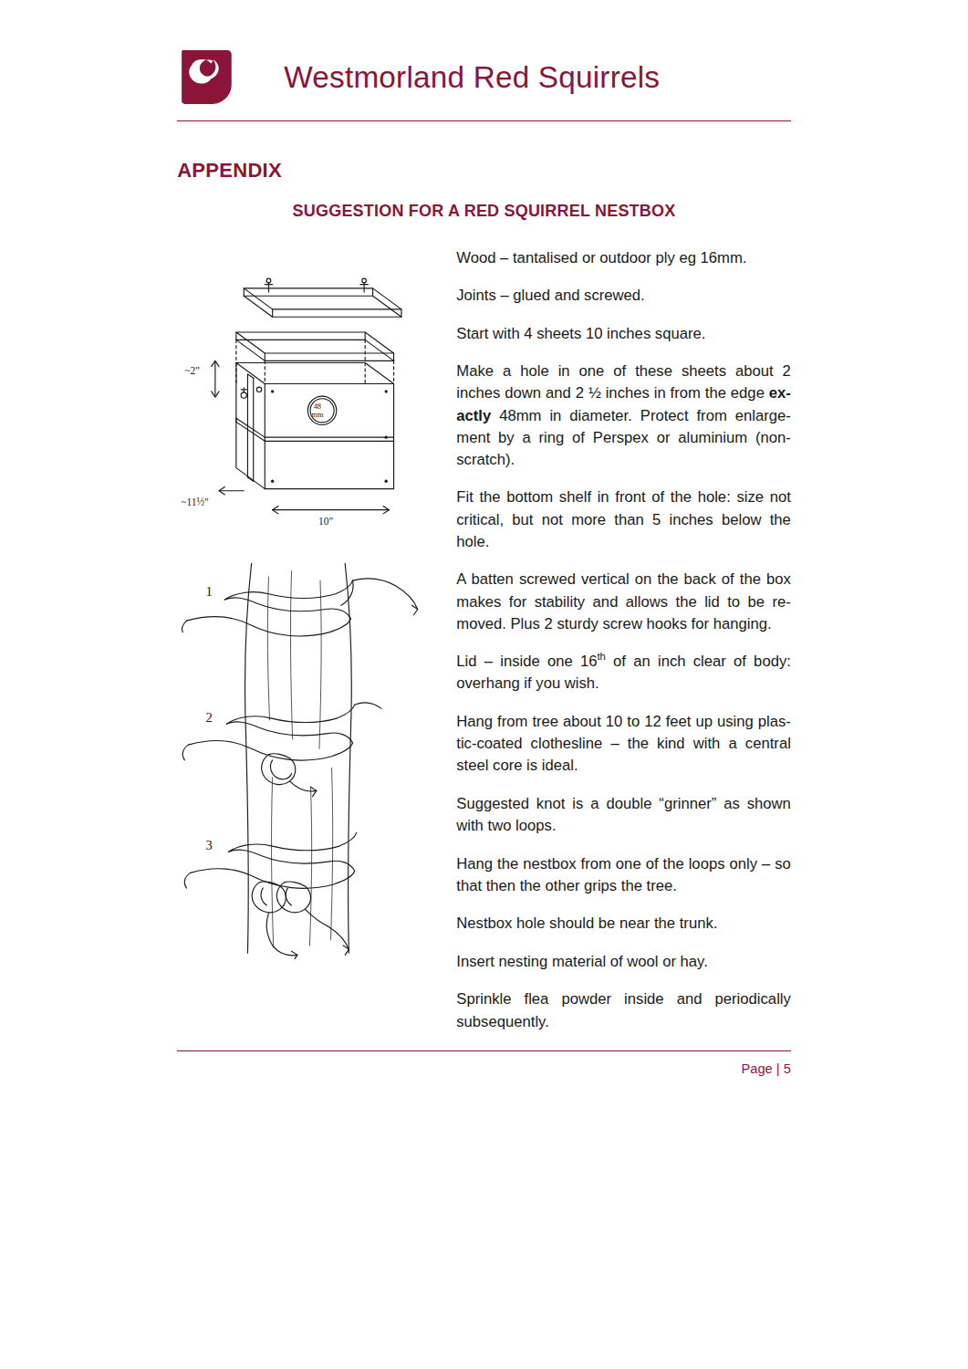Westmorland Red Squirrels
APPENDIX
SUGGESTION FOR A RED SQUIRREL NESTBOX
~2" ~11½" 10" 48 mm 1 2 3
Wood – tantalised or outdoor ply eg 16mm.
Joints – glued and screwed.
Start with 4 sheets 10 inches square.
Make a hole in one of these sheets about 2 inches down and 2 ½ inches in from the edge exactly 48mm in diameter. Protect from enlargement by a ring of Perspex or aluminium (non-scratch).
Fit the bottom shelf in front of the hole: size not critical, but not more than 5 inches below the hole.
A batten screwed vertical on the back of the box makes for stability and allows the lid to be removed. Plus 2 sturdy screw hooks for hanging.
Lid – inside one 16th of an inch clear of body: overhang if you wish.
Hang from tree about 10 to 12 feet up using plastic-coated clothesline – the kind with a central steel core is ideal.
Suggested knot is a double “grinner” as shown with two loops.
Hang the nestbox from one of the loops only – so that then the other grips the tree.
Nestbox hole should be near the trunk.
Insert nesting material of wool or hay.
Sprinkle flea powder inside and periodically subsequently.
Page | 5